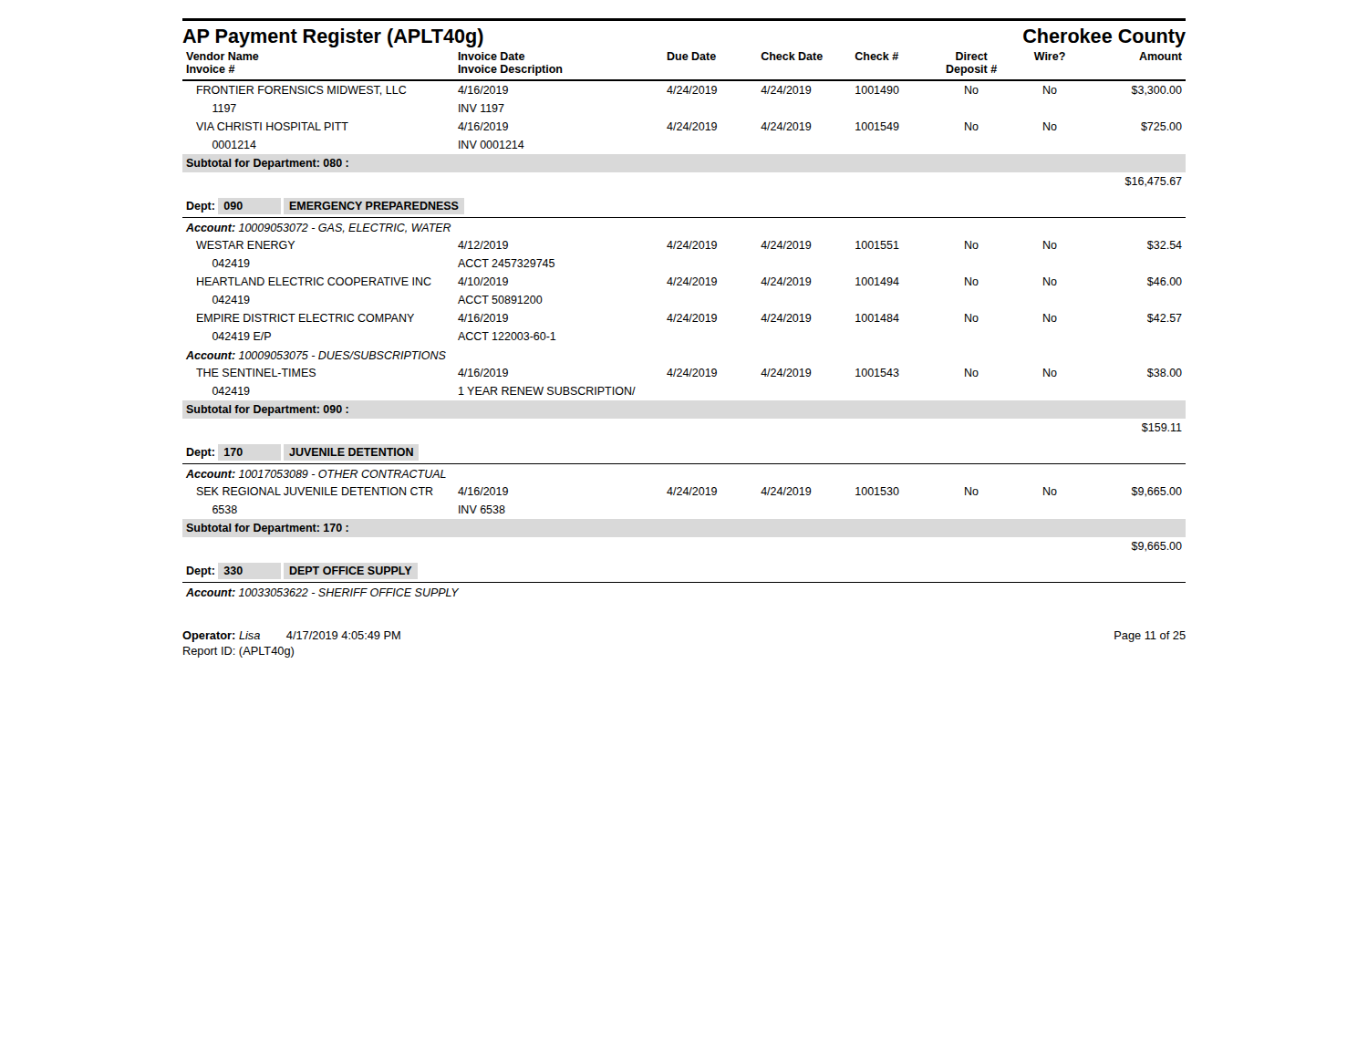AP Payment Register (APLT40g)
Cherokee County
| Vendor Name Invoice # | Invoice Date Invoice Description | Due Date | Check Date | Check # | Direct Deposit # | Wire? | Amount |
| --- | --- | --- | --- | --- | --- | --- | --- |
| FRONTIER FORENSICS MIDWEST, LLC | 4/16/2019 | 4/24/2019 | 4/24/2019 | 1001490 | No | No | $3,300.00 |
| 1197 | INV 1197 | | | | | | |
| VIA CHRISTI HOSPITAL PITT | 4/16/2019 | 4/24/2019 | 4/24/2019 | 1001549 | No | No | $725.00 |
| 0001214 | INV 0001214 | | | | | | |
| Subtotal for Department: 080 : |
| $16,475.67 |
| Dept: 090 EMERGENCY PREPAREDNESS |
| Account: 10009053072 - GAS, ELECTRIC, WATER |
| WESTAR ENERGY | 4/12/2019 | 4/24/2019 | 4/24/2019 | 1001551 | No | No | $32.54 |
| 042419 | ACCT 2457329745 | | | | | | |
| HEARTLAND ELECTRIC COOPERATIVE INC | 4/10/2019 | 4/24/2019 | 4/24/2019 | 1001494 | No | No | $46.00 |
| 042419 | ACCT 50891200 | | | | | | |
| EMPIRE DISTRICT ELECTRIC COMPANY | 4/16/2019 | 4/24/2019 | 4/24/2019 | 1001484 | No | No | $42.57 |
| 042419 E/P | ACCT 122003-60-1 | | | | | | |
| Account: 10009053075 - DUES/SUBSCRIPTIONS |
| THE SENTINEL-TIMES | 4/16/2019 | 4/24/2019 | 4/24/2019 | 1001543 | No | No | $38.00 |
| 042419 | 1 YEAR RENEW SUBSCRIPTION/ | | | | | | |
| Subtotal for Department: 090 : |
| $159.11 |
| Dept: 170 JUVENILE DETENTION |
| Account: 10017053089 - OTHER CONTRACTUAL |
| SEK REGIONAL JUVENILE DETENTION CTR | 4/16/2019 | 4/24/2019 | 4/24/2019 | 1001530 | No | No | $9,665.00 |
| 6538 | INV 6538 | | | | | | |
| Subtotal for Department: 170 : |
| $9,665.00 |
| Dept: 330 DEPT OFFICE SUPPLY |
| Account: 10033053622 - SHERIFF OFFICE SUPPLY |
Operator: Lisa 4/17/2019 4:05:49 PM
Report ID: (APLT40g)
Page 11 of 25